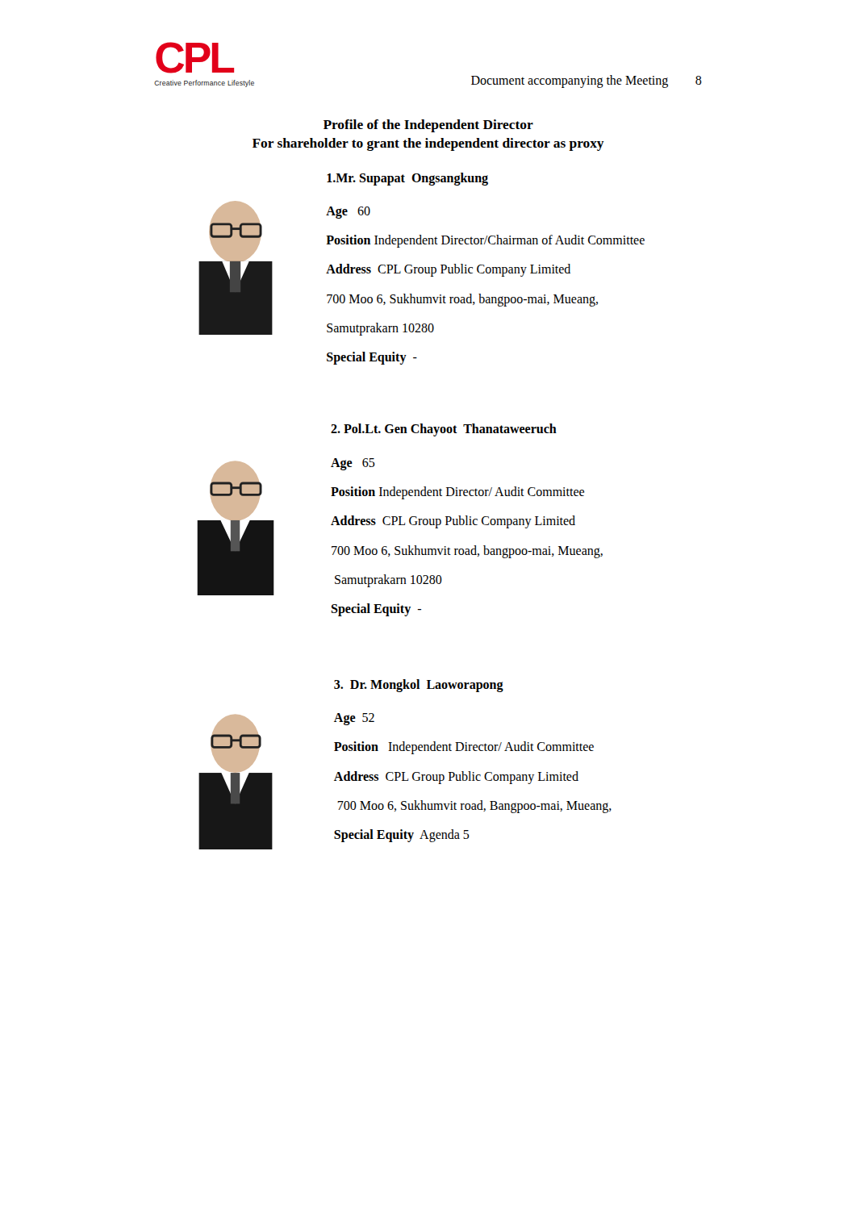CPL
Creative Performance Lifestyle
Document accompanying the Meeting8
Profile of the Independent Director For shareholder to grant the independent director as proxy
1.Mr. Supapat Ongsangkung
Age 60
Position Independent Director/Chairman of Audit Committee
Address CPL Group Public Company Limited
700 Moo 6, Sukhumvit road, bangpoo-mai, Mueang,
Samutprakarn 10280
Special Equity -
2. Pol.Lt. Gen Chayoot Thanataweeruch
Age 65
Position Independent Director/ Audit Committee
Address CPL Group Public Company Limited
700 Moo 6, Sukhumvit road, bangpoo-mai, Mueang,
Samutprakarn 10280
Special Equity -
3. Dr. Mongkol Laoworapong
Age 52
Position Independent Director/ Audit Committee
Address CPL Group Public Company Limited
700 Moo 6, Sukhumvit road, Bangpoo-mai, Mueang,
Special Equity Agenda 5